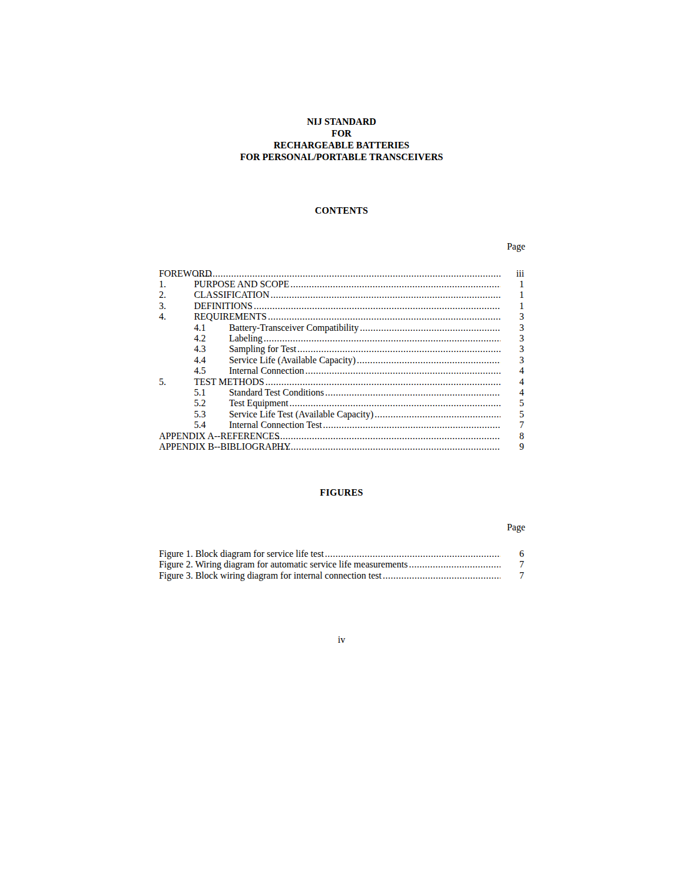NIJ STANDARD
FOR
RECHARGEABLE BATTERIES
FOR PERSONAL/PORTABLE TRANSCEIVERS
CONTENTS
Page
| FOREWORD | | iii |
| 1. | PURPOSE AND SCOPE | 1 |
| 2. | CLASSIFICATION | 1 |
| 3. | DEFINITIONS | 1 |
| 4. | REQUIREMENTS | 3 |
| | 4.1 | Battery-Transceiver Compatibility | 3 |
| | 4.2 | Labeling | 3 |
| | 4.3 | Sampling for Test | 3 |
| | 4.4 | Service Life (Available Capacity) | 3 |
| | 4.5 | Internal Connection | 4 |
| 5. | TEST METHODS | 4 |
| | 5.1 | Standard Test Conditions | 4 |
| | 5.2 | Test Equipment | 5 |
| | 5.3 | Service Life Test (Available Capacity) | 5 |
| | 5.4 | Internal Connection Test | 7 |
| APPENDIX A--REFERENCES | | 8 |
| APPENDIX B--BIBLIOGRAPHY | | 9 |
FIGURES
Page
| Figure 1. Block diagram for service life test | 6 |
| Figure 2. Wiring diagram for automatic service life measurements | 7 |
| Figure 3. Block wiring diagram for internal connection test | 7 |
iv